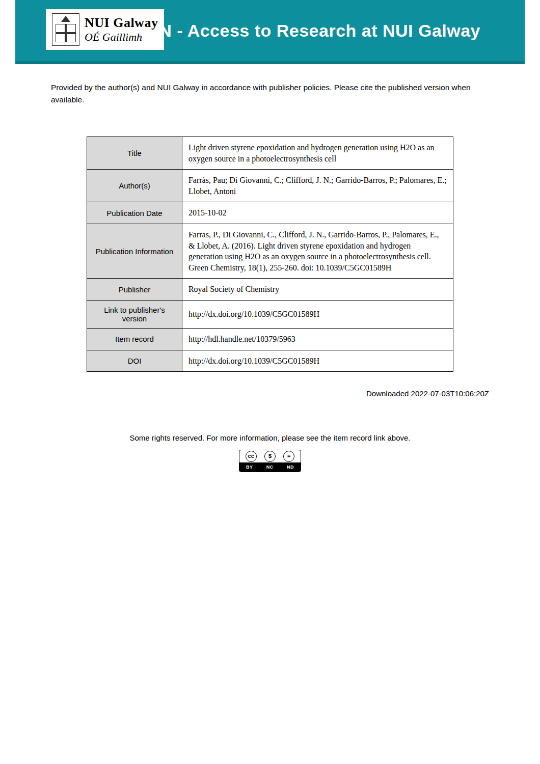NUI Galway
OÉ Gaillimh
ARAN - Access to Research at NUI Galway
Provided by the author(s) and NUI Galway in accordance with publisher policies. Please cite the published version when available.
| Title | Light driven styrene epoxidation and hydrogen generation using H2O as an oxygen source in a photoelectrosynthesis cell |
| Author(s) | Farràs, Pau; Di Giovanni, C.; Clifford, J. N.; Garrido-Barros, P.; Palomares, E.; Llobet, Antoni |
| Publication Date | 2015-10-02 |
| Publication Information | Farras, P., Di Giovanni, C., Clifford, J. N., Garrido-Barros, P., Palomares, E., & Llobet, A. (2016). Light driven styrene epoxidation and hydrogen generation using H2O as an oxygen source in a photoelectrosynthesis cell. Green Chemistry, 18(1), 255-260. doi: 10.1039/C5GC01589H |
| Publisher | Royal Society of Chemistry |
| Link to publisher's version | http://dx.doi.org/10.1039/C5GC01589H |
| Item record | http://hdl.handle.net/10379/5963 |
| DOI | http://dx.doi.org/10.1039/C5GC01589H |
Downloaded 2022-07-03T10:06:20Z
Some rights reserved. For more information, please see the item record link above.
cc $ =
BY NC ND